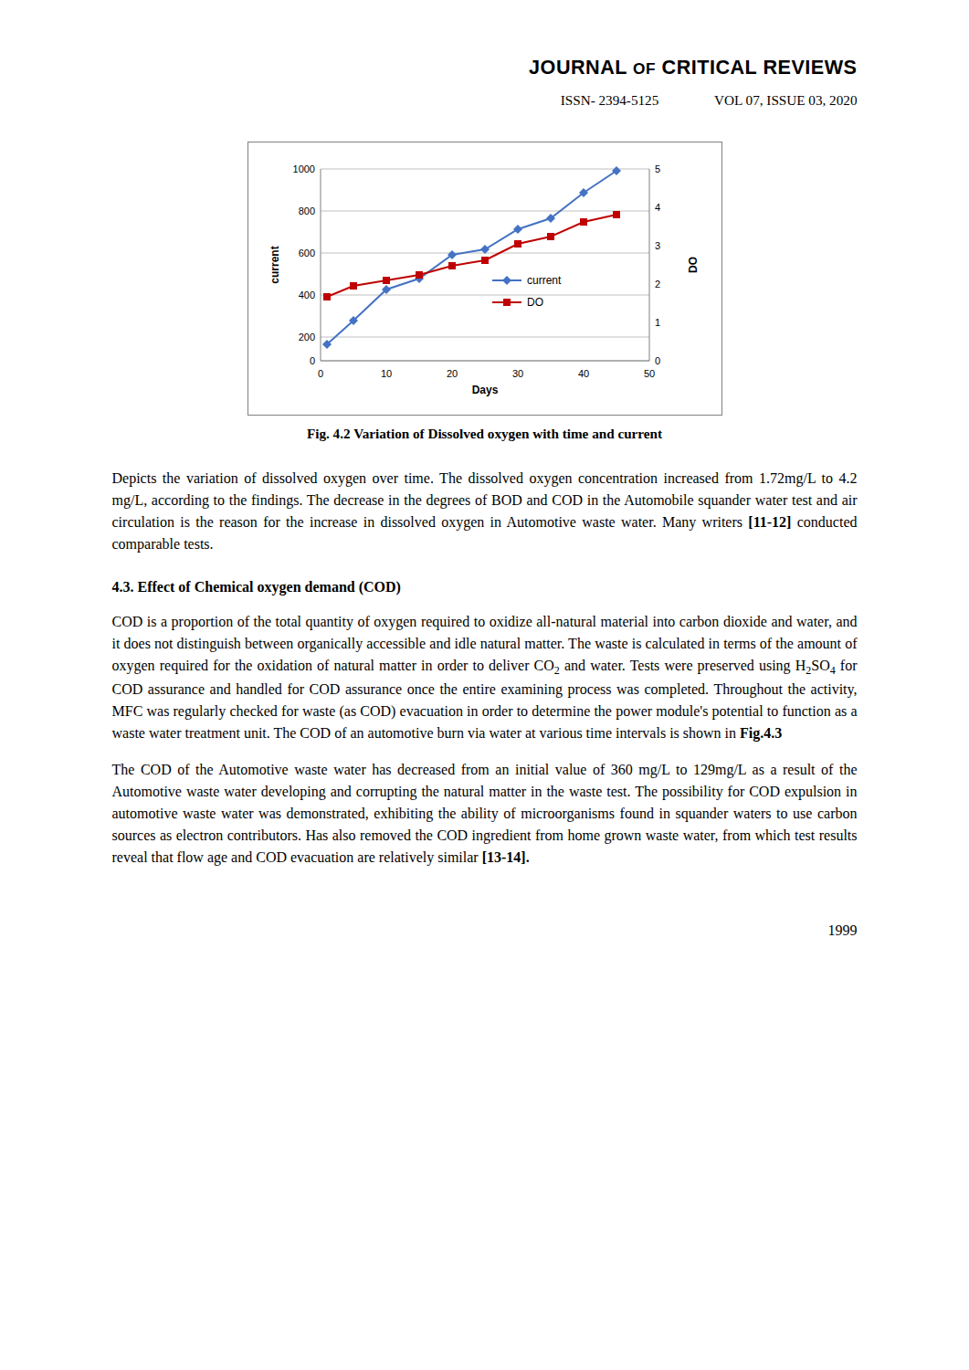JOURNAL OF CRITICAL REVIEWS
ISSN- 2394-5125 VOL 07, ISSUE 03, 2020
1000 800 600 400 200 0 5 4 3 2 1 0 0 10 20 30 40 50 Days current DO current DO
Fig. 4.2 Variation of Dissolved oxygen with time and current
Depicts the variation of dissolved oxygen over time. The dissolved oxygen concentration increased from 1.72mg/L to 4.2 mg/L, according to the findings. The decrease in the degrees of BOD and COD in the Automobile squander water test and air circulation is the reason for the increase in dissolved oxygen in Automotive waste water. Many writers [11-12] conducted comparable tests.
4.3. Effect of Chemical oxygen demand (COD)
COD is a proportion of the total quantity of oxygen required to oxidize all-natural material into carbon dioxide and water, and it does not distinguish between organically accessible and idle natural matter. The waste is calculated in terms of the amount of oxygen required for the oxidation of natural matter in order to deliver CO2 and water. Tests were preserved using H2SO4 for COD assurance and handled for COD assurance once the entire examining process was completed. Throughout the activity, MFC was regularly checked for waste (as COD) evacuation in order to determine the power module's potential to function as a waste water treatment unit. The COD of an automotive burn via water at various time intervals is shown in Fig.4.3
The COD of the Automotive waste water has decreased from an initial value of 360 mg/L to 129mg/L as a result of the Automotive waste water developing and corrupting the natural matter in the waste test. The possibility for COD expulsion in automotive waste water was demonstrated, exhibiting the ability of microorganisms found in squander waters to use carbon sources as electron contributors. Has also removed the COD ingredient from home grown waste water, from which test results reveal that flow age and COD evacuation are relatively similar [13-14].
1999